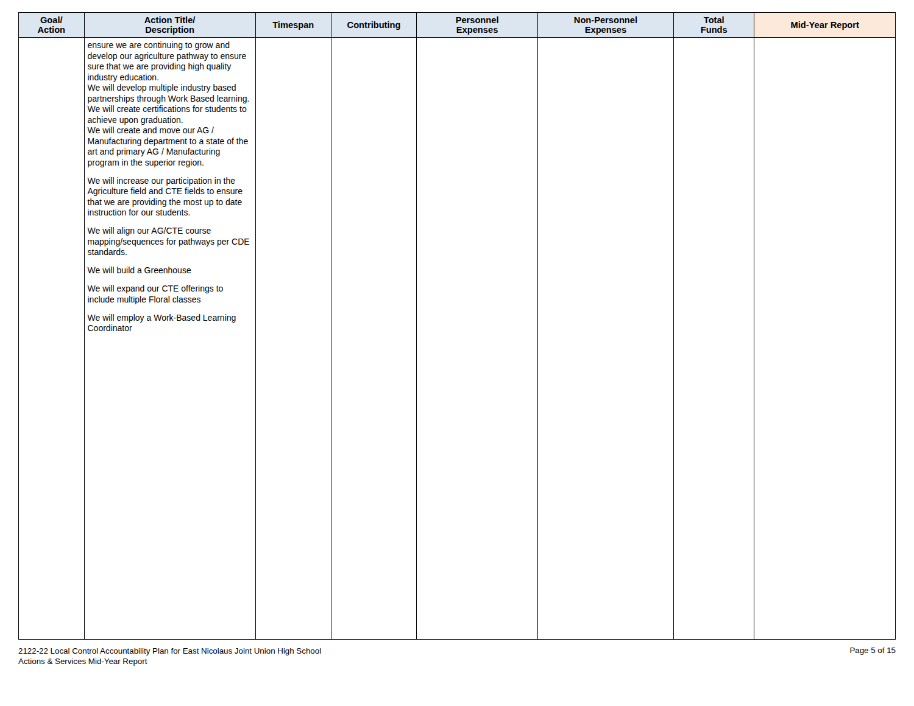| Goal/ Action | Action Title/ Description | Timespan | Contributing | Personnel Expenses | Non-Personnel Expenses | Total Funds | Mid-Year Report |
| --- | --- | --- | --- | --- | --- | --- | --- |
| | ensure we are continuing to grow and develop our agriculture pathway to ensure sure that we are providing high quality industry education. We will develop multiple industry based partnerships through Work Based learning. We will create certifications for students to achieve upon graduation. We will create and move our AG / Manufacturing department to a state of the art and primary AG / Manufacturing program in the superior region. We will increase our participation in the Agriculture field and CTE fields to ensure that we are providing the most up to date instruction for our students. We will align our AG/CTE course mapping/sequences for pathways per CDE standards. We will build a Greenhouse We will expand our CTE offerings to include multiple Floral classes We will employ a Work-Based Learning Coordinator | | | | | | |
2122-22 Local Control Accountability Plan for East Nicolaus Joint Union High School
Actions & Services Mid-Year Report
Page 5 of 15